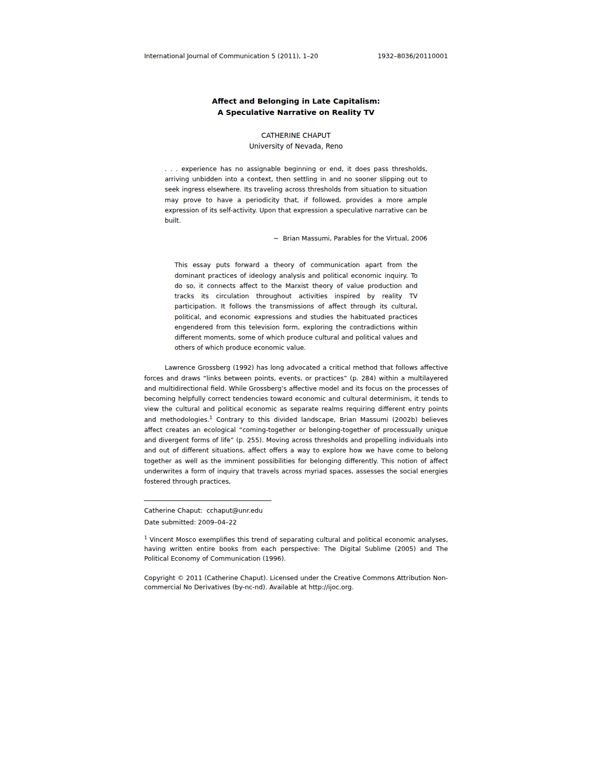International Journal of Communication 5 (2011), 1–20
1932–8036/20110001
Affect and Belonging in Late Capitalism:
A Speculative Narrative on Reality TV
CATHERINE CHAPUT
University of Nevada, Reno
. . . experience has no assignable beginning or end, it does pass thresholds, arriving unbidden into a context, then settling in and no sooner slipping out to seek ingress elsewhere. Its traveling across thresholds from situation to situation may prove to have a periodicity that, if followed, provides a more ample expression of its self-activity. Upon that expression a speculative narrative can be built.
~ Brian Massumi, Parables for the Virtual, 2006
This essay puts forward a theory of communication apart from the dominant practices of ideology analysis and political economic inquiry. To do so, it connects affect to the Marxist theory of value production and tracks its circulation throughout activities inspired by reality TV participation. It follows the transmissions of affect through its cultural, political, and economic expressions and studies the habituated practices engendered from this television form, exploring the contradictions within different moments, some of which produce cultural and political values and others of which produce economic value.
Lawrence Grossberg (1992) has long advocated a critical method that follows affective forces and draws “links between points, events, or practices” (p. 284) within a multilayered and multidirectional field. While Grossberg’s affective model and its focus on the processes of becoming helpfully correct tendencies toward economic and cultural determinism, it tends to view the cultural and political economic as separate realms requiring different entry points and methodologies.1 Contrary to this divided landscape, Brian Massumi (2002b) believes affect creates an ecological “coming-together or belonging-together of processually unique and divergent forms of life” (p. 255). Moving across thresholds and propelling individuals into and out of different situations, affect offers a way to explore how we have come to belong together as well as the imminent possibilities for belonging differently. This notion of affect underwrites a form of inquiry that travels across myriad spaces, assesses the social energies fostered through practices,
Catherine Chaput: cchaput@unr.edu
Date submitted: 2009–04–22
1 Vincent Mosco exemplifies this trend of separating cultural and political economic analyses, having written entire books from each perspective: The Digital Sublime (2005) and The Political Economy of Communication (1996).
Copyright © 2011 (Catherine Chaput). Licensed under the Creative Commons Attribution Non-commercial No Derivatives (by-nc-nd). Available at http://ijoc.org.